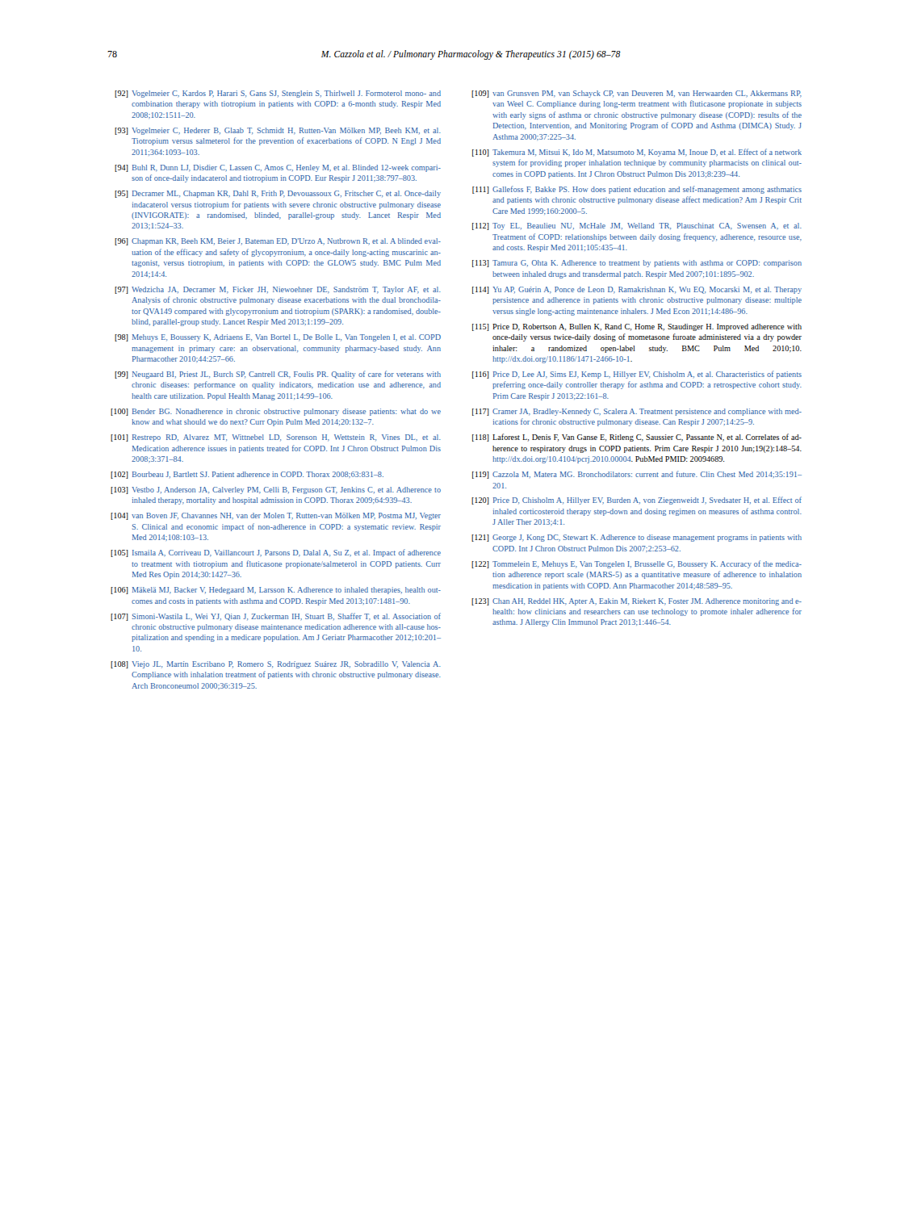78
M. Cazzola et al. / Pulmonary Pharmacology & Therapeutics 31 (2015) 68–78
[92] Vogelmeier C, Kardos P, Harari S, Gans SJ, Stenglein S, Thirlwell J. Formoterol mono- and combination therapy with tiotropium in patients with COPD: a 6-month study. Respir Med 2008;102:1511–20.
[93] Vogelmeier C, Hederer B, Glaab T, Schmidt H, Rutten-Van Mölken MP, Beeh KM, et al. Tiotropium versus salmeterol for the prevention of exacerbations of COPD. N Engl J Med 2011;364:1093–103.
[94] Buhl R, Dunn LJ, Disdier C, Lassen C, Amos C, Henley M, et al. Blinded 12-week comparison of once-daily indacaterol and tiotropium in COPD. Eur Respir J 2011;38:797–803.
[95] Decramer ML, Chapman KR, Dahl R, Frith P, Devouassoux G, Fritscher C, et al. Once-daily indacaterol versus tiotropium for patients with severe chronic obstructive pulmonary disease (INVIGORATE): a randomised, blinded, parallel-group study. Lancet Respir Med 2013;1:524–33.
[96] Chapman KR, Beeh KM, Beier J, Bateman ED, D'Urzo A, Nutbrown R, et al. A blinded evaluation of the efficacy and safety of glycopyrronium, a once-daily long-acting muscarinic antagonist, versus tiotropium, in patients with COPD: the GLOW5 study. BMC Pulm Med 2014;14:4.
[97] Wedzicha JA, Decramer M, Ficker JH, Niewoehner DE, Sandström T, Taylor AF, et al. Analysis of chronic obstructive pulmonary disease exacerbations with the dual bronchodilator QVA149 compared with glycopyrronium and tiotropium (SPARK): a randomised, double-blind, parallel-group study. Lancet Respir Med 2013;1:199–209.
[98] Mehuys E, Boussery K, Adriaens E, Van Bortel L, De Bolle L, Van Tongelen I, et al. COPD management in primary care: an observational, community pharmacy-based study. Ann Pharmacother 2010;44:257–66.
[99] Neugaard BI, Priest JL, Burch SP, Cantrell CR, Foulis PR. Quality of care for veterans with chronic diseases: performance on quality indicators, medication use and adherence, and health care utilization. Popul Health Manag 2011;14:99–106.
[100] Bender BG. Nonadherence in chronic obstructive pulmonary disease patients: what do we know and what should we do next? Curr Opin Pulm Med 2014;20:132–7.
[101] Restrepo RD, Alvarez MT, Wittnebel LD, Sorenson H, Wettstein R, Vines DL, et al. Medication adherence issues in patients treated for COPD. Int J Chron Obstruct Pulmon Dis 2008;3:371–84.
[102] Bourbeau J, Bartlett SJ. Patient adherence in COPD. Thorax 2008;63:831–8.
[103] Vestbo J, Anderson JA, Calverley PM, Celli B, Ferguson GT, Jenkins C, et al. Adherence to inhaled therapy, mortality and hospital admission in COPD. Thorax 2009;64:939–43.
[104] van Boven JF, Chavannes NH, van der Molen T, Rutten-van Mölken MP, Postma MJ, Vegter S. Clinical and economic impact of non-adherence in COPD: a systematic review. Respir Med 2014;108:103–13.
[105] Ismaila A, Corriveau D, Vaillancourt J, Parsons D, Dalal A, Su Z, et al. Impact of adherence to treatment with tiotropium and fluticasone propionate/salmeterol in COPD patients. Curr Med Res Opin 2014;30:1427–36.
[106] Mäkelä MJ, Backer V, Hedegaard M, Larsson K. Adherence to inhaled therapies, health outcomes and costs in patients with asthma and COPD. Respir Med 2013;107:1481–90.
[107] Simoni-Wastila L, Wei YJ, Qian J, Zuckerman IH, Stuart B, Shaffer T, et al. Association of chronic obstructive pulmonary disease maintenance medication adherence with all-cause hospitalization and spending in a medicare population. Am J Geriatr Pharmacother 2012;10:201–10.
[108] Viejo JL, Martín Escribano P, Romero S, Rodríguez Suárez JR, Sobradillo V, Valencia A. Compliance with inhalation treatment of patients with chronic obstructive pulmonary disease. Arch Bronconeumol 2000;36:319–25.
[109] van Grunsven PM, van Schayck CP, van Deuveren M, van Herwaarden CL, Akkermans RP, van Weel C. Compliance during long-term treatment with fluticasone propionate in subjects with early signs of asthma or chronic obstructive pulmonary disease (COPD): results of the Detection, Intervention, and Monitoring Program of COPD and Asthma (DIMCA) Study. J Asthma 2000;37:225–34.
[110] Takemura M, Mitsui K, Ido M, Matsumoto M, Koyama M, Inoue D, et al. Effect of a network system for providing proper inhalation technique by community pharmacists on clinical outcomes in COPD patients. Int J Chron Obstruct Pulmon Dis 2013;8:239–44.
[111] Gallefoss F, Bakke PS. How does patient education and self-management among asthmatics and patients with chronic obstructive pulmonary disease affect medication? Am J Respir Crit Care Med 1999;160:2000–5.
[112] Toy EL, Beaulieu NU, McHale JM, Welland TR, Plauschinat CA, Swensen A, et al. Treatment of COPD: relationships between daily dosing frequency, adherence, resource use, and costs. Respir Med 2011;105:435–41.
[113] Tamura G, Ohta K. Adherence to treatment by patients with asthma or COPD: comparison between inhaled drugs and transdermal patch. Respir Med 2007;101:1895–902.
[114] Yu AP, Guérin A, Ponce de Leon D, Ramakrishnan K, Wu EQ, Mocarski M, et al. Therapy persistence and adherence in patients with chronic obstructive pulmonary disease: multiple versus single long-acting maintenance inhalers. J Med Econ 2011;14:486–96.
[115] Price D, Robertson A, Bullen K, Rand C, Home R, Staudinger H. Improved adherence with once-daily versus twice-daily dosing of mometasone furoate administered via a dry powder inhaler: a randomized open-label study. BMC Pulm Med 2010;10. http://dx.doi.org/10.1186/1471-2466-10-1.
[116] Price D, Lee AJ, Sims EJ, Kemp L, Hillyer EV, Chisholm A, et al. Characteristics of patients preferring once-daily controller therapy for asthma and COPD: a retrospective cohort study. Prim Care Respir J 2013;22:161–8.
[117] Cramer JA, Bradley-Kennedy C, Scalera A. Treatment persistence and compliance with medications for chronic obstructive pulmonary disease. Can Respir J 2007;14:25–9.
[118] Laforest L, Denis F, Van Ganse E, Ritleng C, Saussier C, Passante N, et al. Correlates of adherence to respiratory drugs in COPD patients. Prim Care Respir J 2010 Jun;19(2):148–54. http://dx.doi.org/10.4104/pcrj.2010.00004. PubMed PMID: 20094689.
[119] Cazzola M, Matera MG. Bronchodilators: current and future. Clin Chest Med 2014;35:191–201.
[120] Price D, Chisholm A, Hillyer EV, Burden A, von Ziegenweidt J, Svedsater H, et al. Effect of inhaled corticosteroid therapy step-down and dosing regimen on measures of asthma control. J Aller Ther 2013;4:1.
[121] George J, Kong DC, Stewart K. Adherence to disease management programs in patients with COPD. Int J Chron Obstruct Pulmon Dis 2007;2:253–62.
[122] Tommelein E, Mehuys E, Van Tongelen I, Brusselle G, Boussery K. Accuracy of the medication adherence report scale (MARS-5) as a quantitative measure of adherence to inhalation mesdication in patients with COPD. Ann Pharmacother 2014;48:589–95.
[123] Chan AH, Reddel HK, Apter A, Eakin M, Riekert K, Foster JM. Adherence monitoring and e-health: how clinicians and researchers can use technology to promote inhaler adherence for asthma. J Allergy Clin Immunol Pract 2013;1:446–54.